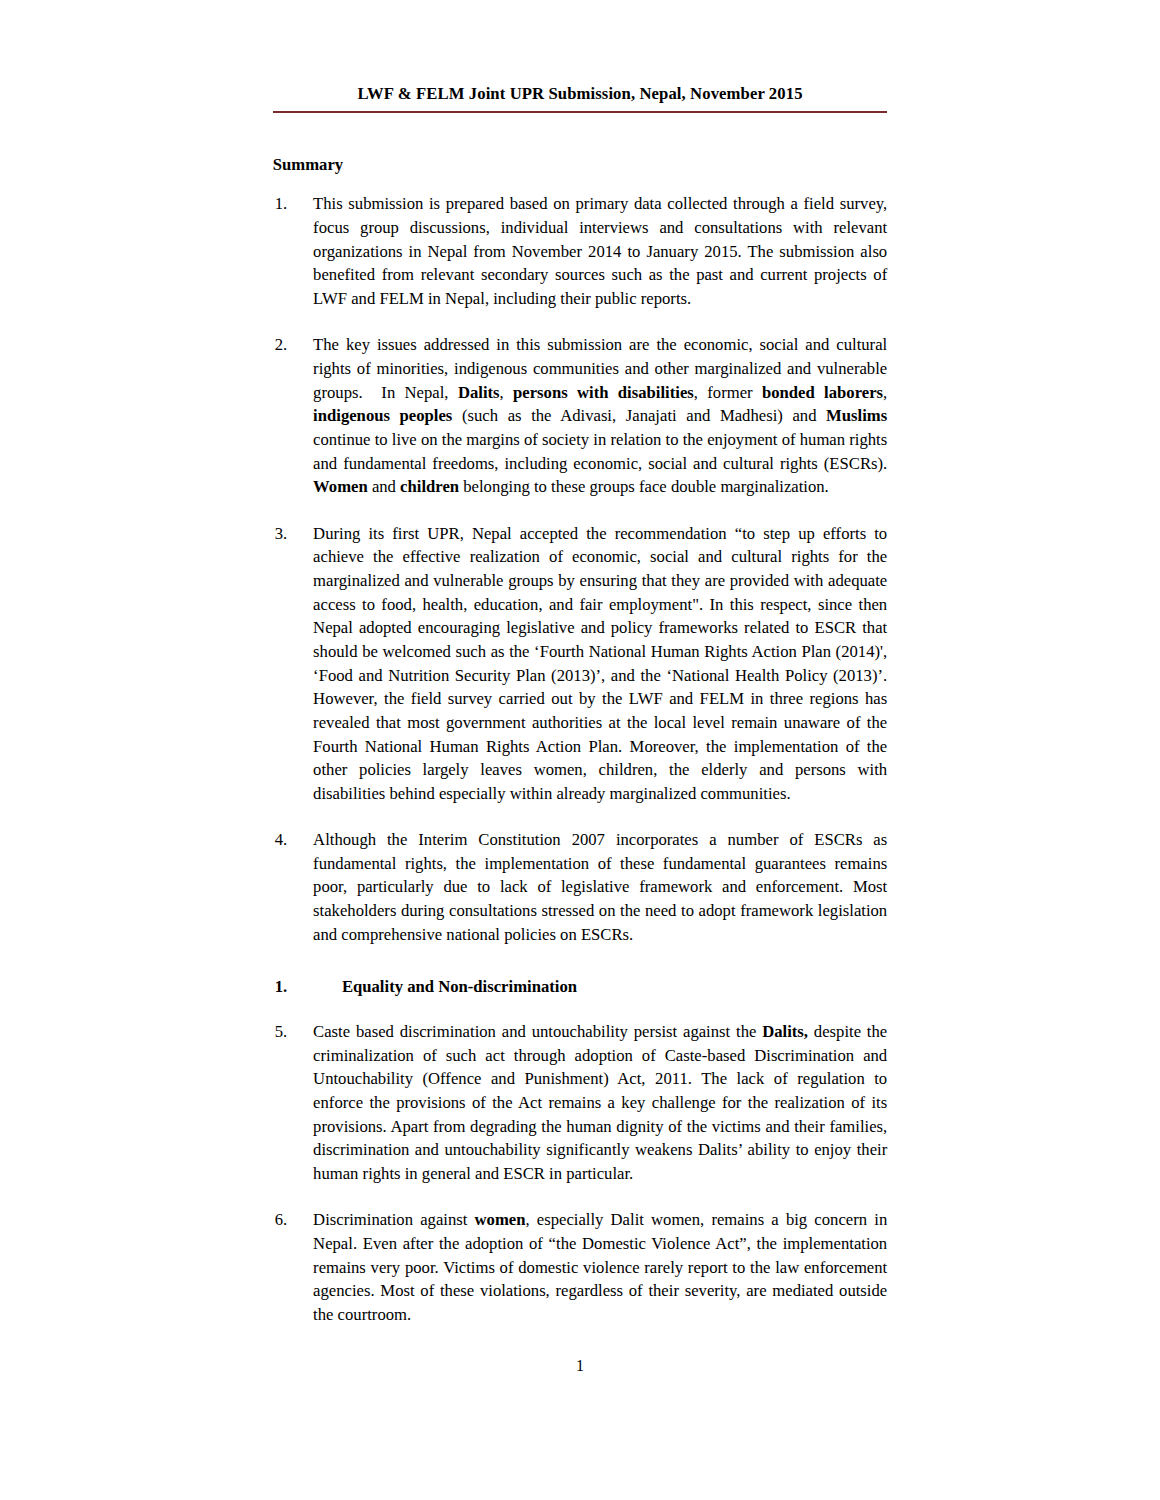LWF & FELM Joint UPR Submission, Nepal, November 2015
Summary
This submission is prepared based on primary data collected through a field survey, focus group discussions, individual interviews and consultations with relevant organizations in Nepal from November 2014 to January 2015. The submission also benefited from relevant secondary sources such as the past and current projects of LWF and FELM in Nepal, including their public reports.
The key issues addressed in this submission are the economic, social and cultural rights of minorities, indigenous communities and other marginalized and vulnerable groups. In Nepal, Dalits, persons with disabilities, former bonded laborers, indigenous peoples (such as the Adivasi, Janajati and Madhesi) and Muslims continue to live on the margins of society in relation to the enjoyment of human rights and fundamental freedoms, including economic, social and cultural rights (ESCRs). Women and children belonging to these groups face double marginalization.
During its first UPR, Nepal accepted the recommendation “to step up efforts to achieve the effective realization of economic, social and cultural rights for the marginalized and vulnerable groups by ensuring that they are provided with adequate access to food, health, education, and fair employment". In this respect, since then Nepal adopted encouraging legislative and policy frameworks related to ESCR that should be welcomed such as the ‘Fourth National Human Rights Action Plan (2014)', ‘Food and Nutrition Security Plan (2013)’, and the ‘National Health Policy (2013)’. However, the field survey carried out by the LWF and FELM in three regions has revealed that most government authorities at the local level remain unaware of the Fourth National Human Rights Action Plan. Moreover, the implementation of the other policies largely leaves women, children, the elderly and persons with disabilities behind especially within already marginalized communities.
Although the Interim Constitution 2007 incorporates a number of ESCRs as fundamental rights, the implementation of these fundamental guarantees remains poor, particularly due to lack of legislative framework and enforcement. Most stakeholders during consultations stressed on the need to adopt framework legislation and comprehensive national policies on ESCRs.
1. Equality and Non-discrimination
Caste based discrimination and untouchability persist against the Dalits, despite the criminalization of such act through adoption of Caste-based Discrimination and Untouchability (Offence and Punishment) Act, 2011. The lack of regulation to enforce the provisions of the Act remains a key challenge for the realization of its provisions. Apart from degrading the human dignity of the victims and their families, discrimination and untouchability significantly weakens Dalits’ ability to enjoy their human rights in general and ESCR in particular.
Discrimination against women, especially Dalit women, remains a big concern in Nepal. Even after the adoption of “the Domestic Violence Act”, the implementation remains very poor. Victims of domestic violence rarely report to the law enforcement agencies. Most of these violations, regardless of their severity, are mediated outside the courtroom.
1